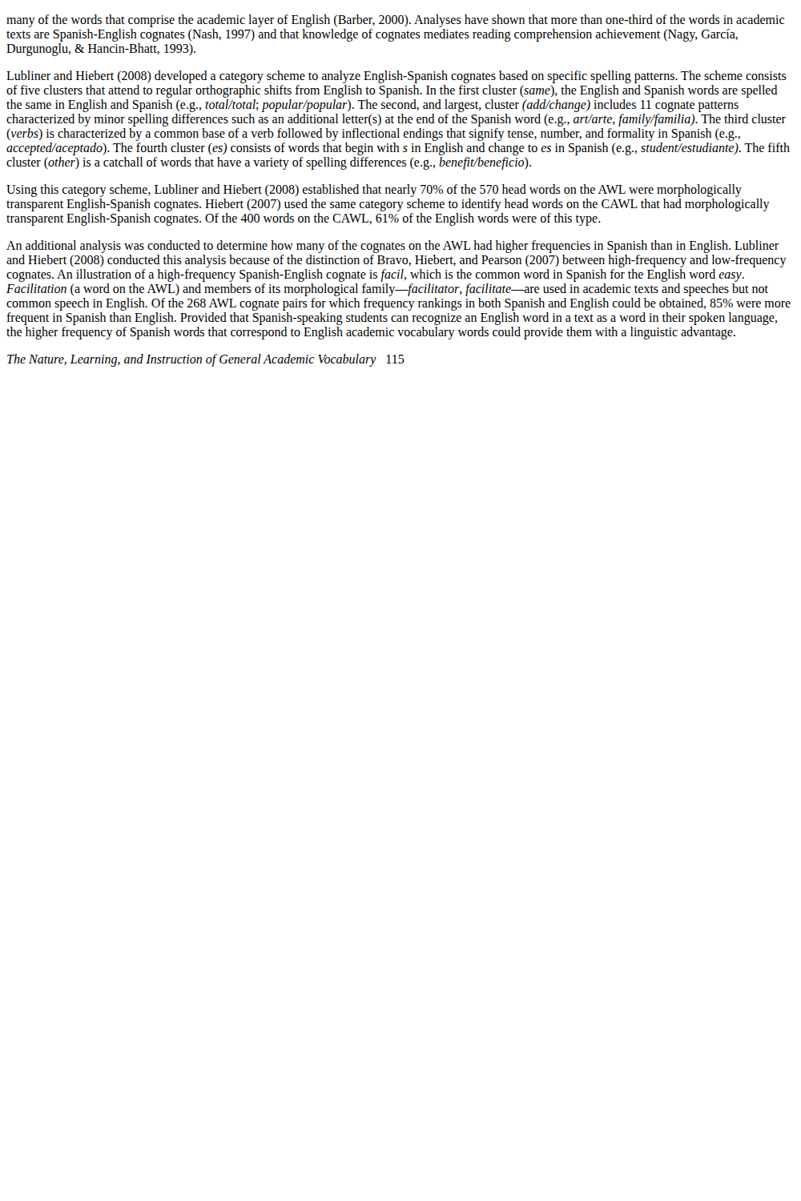many of the words that comprise the academic layer of English (Barber, 2000). Analyses have shown that more than one-third of the words in academic texts are Spanish-English cognates (Nash, 1997) and that knowledge of cognates mediates reading comprehension achievement (Nagy, García, Durgunoglu, & Hancin-Bhatt, 1993).
Lubliner and Hiebert (2008) developed a category scheme to analyze English-Spanish cognates based on specific spelling patterns. The scheme consists of five clusters that attend to regular orthographic shifts from English to Spanish. In the first cluster (same), the English and Spanish words are spelled the same in English and Spanish (e.g., total/total; popular/popular). The second, and largest, cluster (add/change) includes 11 cognate patterns characterized by minor spelling differences such as an additional letter(s) at the end of the Spanish word (e.g., art/arte, family/familia). The third cluster (verbs) is characterized by a common base of a verb followed by inflectional endings that signify tense, number, and formality in Spanish (e.g., accepted/aceptado). The fourth cluster (es) consists of words that begin with s in English and change to es in Spanish (e.g., student/estudiante). The fifth cluster (other) is a catchall of words that have a variety of spelling differences (e.g., benefit/beneficio).
Using this category scheme, Lubliner and Hiebert (2008) established that nearly 70% of the 570 head words on the AWL were morphologically transparent English-Spanish cognates. Hiebert (2007) used the same category scheme to identify head words on the CAWL that had morphologically transparent English-Spanish cognates. Of the 400 words on the CAWL, 61% of the English words were of this type.
An additional analysis was conducted to determine how many of the cognates on the AWL had higher frequencies in Spanish than in English. Lubliner and Hiebert (2008) conducted this analysis because of the distinction of Bravo, Hiebert, and Pearson (2007) between high-frequency and low-frequency cognates. An illustration of a high-frequency Spanish-English cognate is facil, which is the common word in Spanish for the English word easy. Facilitation (a word on the AWL) and members of its morphological family—facilitator, facilitate—are used in academic texts and speeches but not common speech in English. Of the 268 AWL cognate pairs for which frequency rankings in both Spanish and English could be obtained, 85% were more frequent in Spanish than English. Provided that Spanish-speaking students can recognize an English word in a text as a word in their spoken language, the higher frequency of Spanish words that correspond to English academic vocabulary words could provide them with a linguistic advantage.
The Nature, Learning, and Instruction of General Academic Vocabulary 115